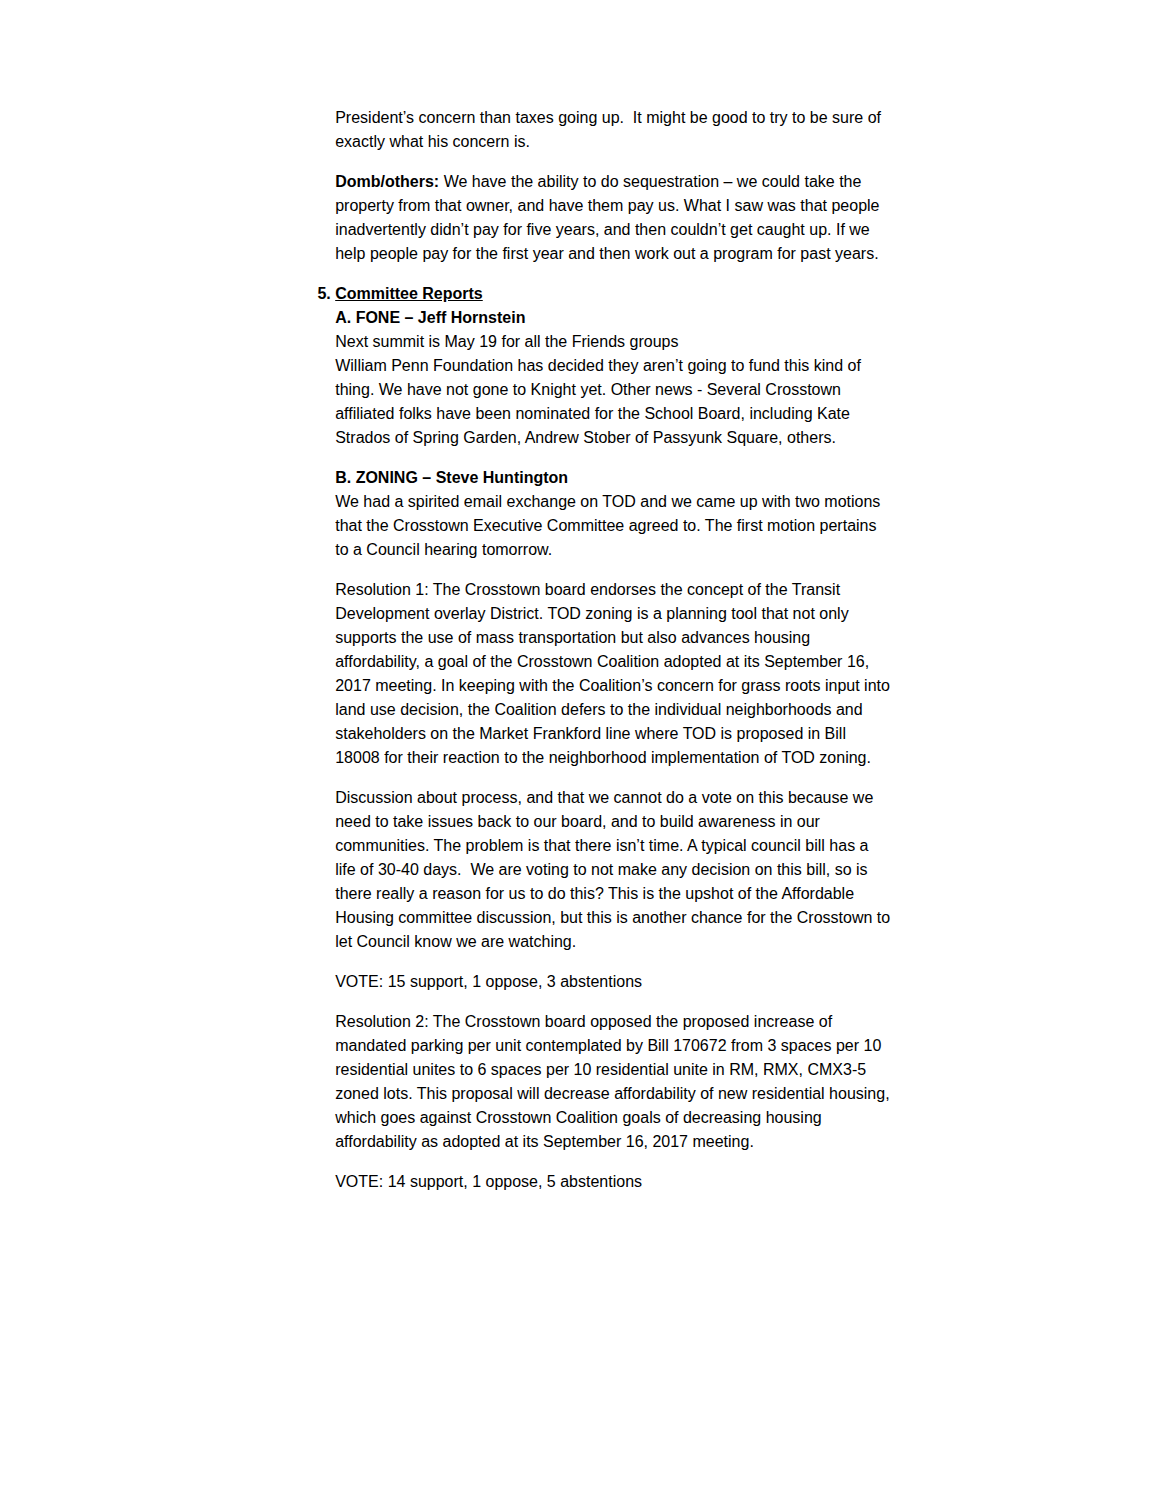President’s concern than taxes going up. It might be good to try to be sure of exactly what his concern is.
Domb/others: We have the ability to do sequestration – we could take the property from that owner, and have them pay us. What I saw was that people inadvertently didn’t pay for five years, and then couldn’t get caught up. If we help people pay for the first year and then work out a program for past years.
Committee Reports
A. FONE – Jeff Hornstein
Next summit is May 19 for all the Friends groups
William Penn Foundation has decided they aren’t going to fund this kind of thing. We have not gone to Knight yet. Other news - Several Crosstown affiliated folks have been nominated for the School Board, including Kate Strados of Spring Garden, Andrew Stober of Passyunk Square, others.
B. ZONING – Steve Huntington
We had a spirited email exchange on TOD and we came up with two motions that the Crosstown Executive Committee agreed to. The first motion pertains to a Council hearing tomorrow.
Resolution 1: The Crosstown board endorses the concept of the Transit Development overlay District. TOD zoning is a planning tool that not only supports the use of mass transportation but also advances housing affordability, a goal of the Crosstown Coalition adopted at its September 16, 2017 meeting. In keeping with the Coalition’s concern for grass roots input into land use decision, the Coalition defers to the individual neighborhoods and stakeholders on the Market Frankford line where TOD is proposed in Bill 18008 for their reaction to the neighborhood implementation of TOD zoning.
Discussion about process, and that we cannot do a vote on this because we need to take issues back to our board, and to build awareness in our communities. The problem is that there isn’t time. A typical council bill has a life of 30-40 days. We are voting to not make any decision on this bill, so is there really a reason for us to do this? This is the upshot of the Affordable Housing committee discussion, but this is another chance for the Crosstown to let Council know we are watching.
VOTE: 15 support, 1 oppose, 3 abstentions
Resolution 2: The Crosstown board opposed the proposed increase of mandated parking per unit contemplated by Bill 170672 from 3 spaces per 10 residential unites to 6 spaces per 10 residential unite in RM, RMX, CMX3-5 zoned lots. This proposal will decrease affordability of new residential housing, which goes against Crosstown Coalition goals of decreasing housing affordability as adopted at its September 16, 2017 meeting.
VOTE: 14 support, 1 oppose, 5 abstentions